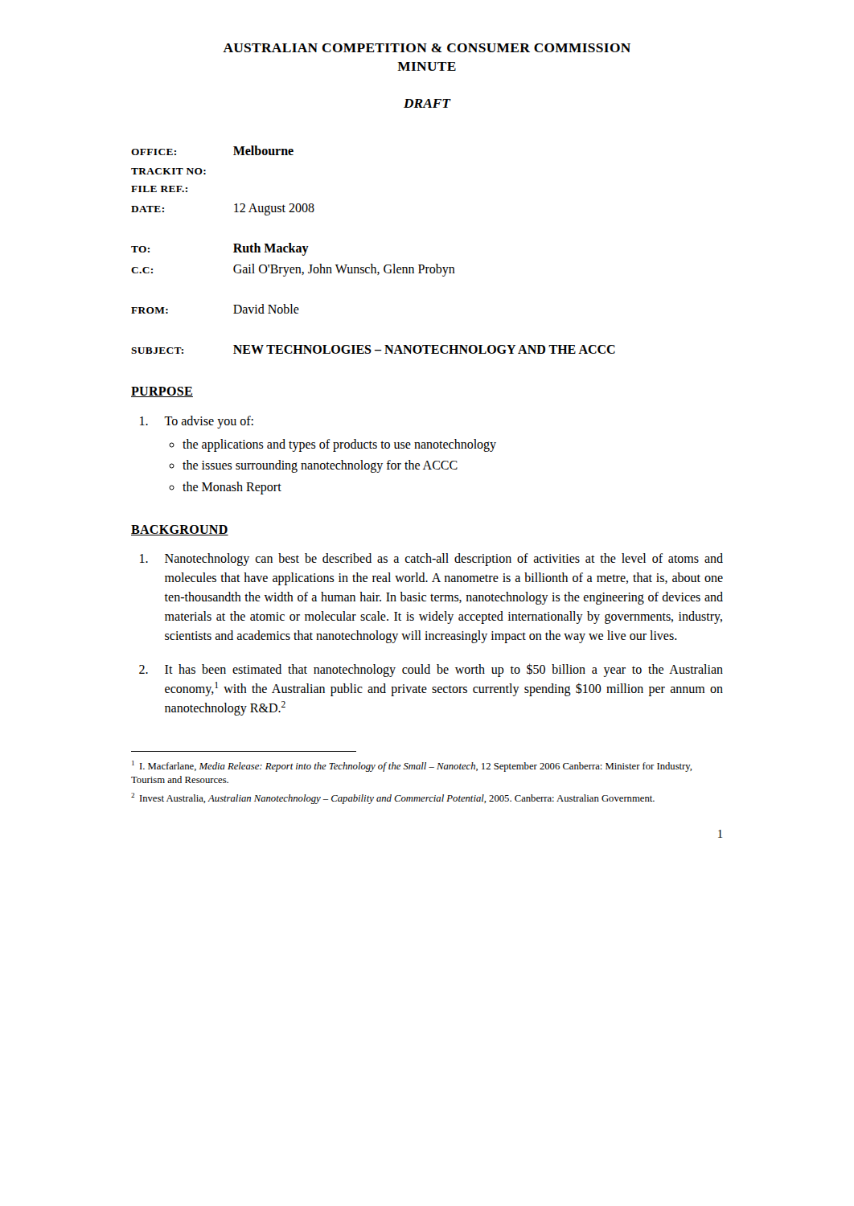AUSTRALIAN COMPETITION & CONSUMER COMMISSION
MINUTE
DRAFT
Office:
Melbourne
TRACKIT No:
File Ref.:
Date:
12 August 2008
To:
Ruth Mackay
C.C:
Gail O'Bryen, John Wunsch, Glenn Probyn
From:
David Noble
Subject:
NEW TECHNOLOGIES – NANOTECHNOLOGY AND THE ACCC
Purpose
To advise you of:
the applications and types of products to use nanotechnology
the issues surrounding nanotechnology for the ACCC
the Monash Report
Background
Nanotechnology can best be described as a catch-all description of activities at the level of atoms and molecules that have applications in the real world. A nanometre is a billionth of a metre, that is, about one ten-thousandth the width of a human hair. In basic terms, nanotechnology is the engineering of devices and materials at the atomic or molecular scale. It is widely accepted internationally by governments, industry, scientists and academics that nanotechnology will increasingly impact on the way we live our lives.
It has been estimated that nanotechnology could be worth up to $50 billion a year to the Australian economy,1 with the Australian public and private sectors currently spending $100 million per annum on nanotechnology R&D.2
1 I. Macfarlane, Media Release: Report into the Technology of the Small – Nanotech, 12 September 2006 Canberra: Minister for Industry, Tourism and Resources.
2 Invest Australia, Australian Nanotechnology – Capability and Commercial Potential, 2005. Canberra: Australian Government.
1